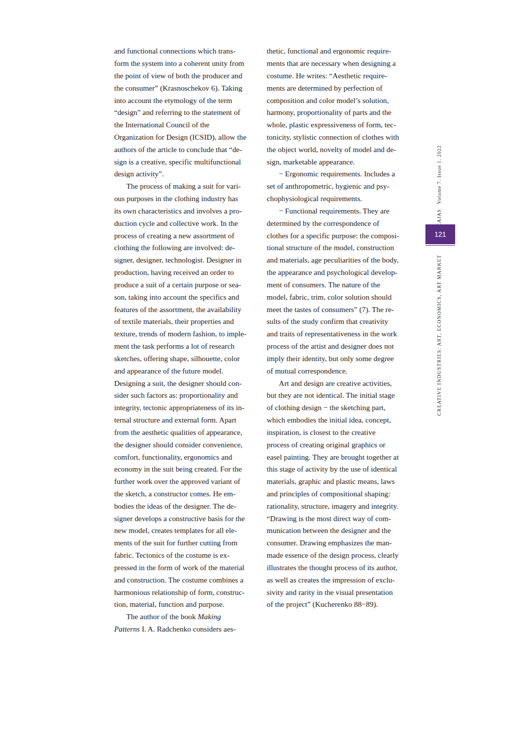CAJAS Volume 7. Issue 1. 2022
121
CREATIVE INDUSTRIES: ART, ECONOMICS, ART MARKET
and functional connections which transform the system into a coherent unity from the point of view of both the producer and the consumer” (Krasnoschekov 6). Taking into account the etymology of the term “design” and referring to the statement of the International Council of the Organization for Design (ICSID), allow the authors of the article to conclude that “design is a creative, specific multifunctional design activity”.
The process of making a suit for various purposes in the clothing industry has its own characteristics and involves a production cycle and collective work. In the process of creating a new assortment of clothing the following are involved: designer, designer, technologist. Designer in production, having received an order to produce a suit of a certain purpose or season, taking into account the specifics and features of the assortment, the availability of textile materials, their properties and texture, trends of modern fashion, to implement the task performs a lot of research sketches, offering shape, silhouette, color and appearance of the future model. Designing a suit, the designer should consider such factors as: proportionality and integrity, tectonic appropriateness of its internal structure and external form. Apart from the aesthetic qualities of appearance, the designer should consider convenience, comfort, functionality, ergonomics and economy in the suit being created. For the further work over the approved variant of the sketch, a constructor comes. He embodies the ideas of the designer. The designer develops a constructive basis for the new model, creates templates for all elements of the suit for further cutting from fabric. Tectonics of the costume is expressed in the form of work of the material and construction. The costume combines a harmonious relationship of form, construction, material, function and purpose.
The author of the book Making Patterns I. A. Radchenko considers aesthetic, functional and ergonomic requirements that are necessary when designing a costume. He writes: “Aesthetic requirements are determined by perfection of composition and color model’s solution, harmony, proportionality of parts and the whole, plastic expressiveness of form, tectonicity, stylistic connection of clothes with the object world, novelty of model and design, marketable appearance.
− Ergonomic requirements. Includes a set of anthropometric, hygienic and psychophysiological requirements.
− Functional requirements. They are determined by the correspondence of clothes for a specific purpose: the compositional structure of the model, construction and materials, age peculiarities of the body, the appearance and psychological development of consumers. The nature of the model, fabric, trim, color solution should meet the tastes of consumers” (7). The results of the study confirm that creativity and traits of representativeness in the work process of the artist and designer does not imply their identity, but only some degree of mutual correspondence.
Art and design are creative activities, but they are not identical. The initial stage of clothing design − the sketching part, which embodies the initial idea, concept, inspiration, is closest to the creative process of creating original graphics or easel painting. They are brought together at this stage of activity by the use of identical materials, graphic and plastic means, laws and principles of compositional shaping: rationality, structure, imagery and integrity. “Drawing is the most direct way of communication between the designer and the consumer. Drawing emphasizes the man-made essence of the design process, clearly illustrates the thought process of its author, as well as creates the impression of exclusivity and rarity in the visual presentation of the project” (Kucherenko 88−89).